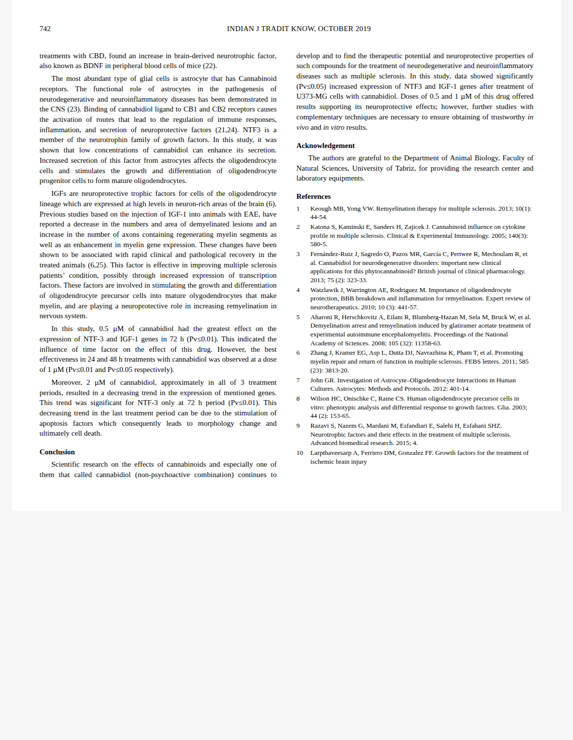742 INDIAN J TRADIT KNOW, OCTOBER 2019
treatments with CBD, found an increase in brain-derived neurotrophic factor, also known as BDNF in peripheral blood cells of mice (22).
The most abundant type of glial cells is astrocyte that has Cannabinoid receptors. The functional role of astrocytes in the pathogenesis of neurodegenerative and neuroinflammatory diseases has been demonstrated in the CNS (23). Binding of cannabidiol ligand to CB1 and CB2 receptors causes the activation of routes that lead to the regulation of immune responses, inflammation, and secretion of neuroprotective factors (21,24). NTF3 is a member of the neurotrophin family of growth factors. In this study, it was shown that low concentrations of cannabidiol can enhance its secretion. Increased secretion of this factor from astrocytes affects the oligodendrocyte cells and stimulates the growth and differentiation of oligodendrocyte progenitor cells to form mature oligodendrocytes.
IGFs are neuroprotective trophic factors for cells of the oligodendrocyte lineage which are expressed at high levels in neuron-rich areas of the brain (6). Previous studies based on the injection of IGF-1 into animals with EAE, have reported a decrease in the numbers and area of demyelinated lesions and an increase in the number of axons containing regenerating myelin segments as well as an enhancement in myelin gene expression. These changes have been shown to be associated with rapid clinical and pathological recovery in the treated animals (6,25). This factor is effective in improving multiple sclerosis patients’ condition, possibly through increased expression of transcription factors. These factors are involved in stimulating the growth and differentiation of oligodendrocyte precursor cells into mature olygodendrocytes that make myelin, and are playing a neuroprotective role in increasing remyelination in nervous system.
In this study, 0.5 µM of cannabidiol had the greatest effect on the expression of NTF-3 and IGF-1 genes in 72 h (Pv≤0.01). This indicated the influence of time factor on the effect of this drug. However, the best effectiveness in 24 and 48 h treatments with cannabidiol was observed at a dose of 1 µM (Pv≤0.01 and Pv≤0.05 respectively).
Moreover, 2 µM of cannabidiol, approximately in all of 3 treatment periods, resulted in a decreasing trend in the expression of mentioned genes. This trend was significant for NTF-3 only at 72 h period (Pv≤0.01). This decreasing trend in the last treatment period can be due to the stimulation of apoptosis factors which consequently leads to morphology change and ultimately cell death.
Conclusion
Scientific research on the effects of cannabinoids and especially one of them that called cannabidiol (non-psychoactive combination) continues to develop and to find the therapeutic potential and neuroprotective properties of such compounds for the treatment of neurodegenerative and neuroinflammatory diseases such as multiple sclerosis. In this study, data showed significantly (Pv≤0.05) increased expression of NTF3 and IGF-1 genes after treatment of U373-MG cells with cannabidiol. Doses of 0.5 and 1 µM of this drug offered results supporting its neuroprotective effects; however, further studies with complementary techniques are necessary to ensure obtaining of trustworthy in vivo and in vitro results.
Acknowledgement
The authors are grateful to the Department of Animal Biology, Faculty of Natural Sciences, University of Tabriz, for providing the research center and laboratory equipments.
References
1 Keough MB, Yong VW. Remyelination therapy for multiple sclerosis. 2013; 10(1): 44-54.
2 Katona S, Kaminski E, Sanders H, Zajicek J. Cannabinoid influence on cytokine profile in multiple sclerosis. Clinical & Experimental Immunology. 2005; 140(3): 580-5.
3 Fernández-Ruiz J, Sagredo O, Pazos MR, García C, Pertwee R, Mechoulam R, et al. Cannabidiol for neurodegenerative disorders: important new clinical applications for this phytocannabinoid? British journal of clinical pharmacology. 2013; 75 (2): 323-33.
4 Watzlawik J, Warrington AE, Rodriguez M. Importance of oligodendrocyte protection, BBB breakdown and inflammation for remyelination. Expert review of neurotherapeutics. 2010; 10 (3): 441-57.
5 Aharoni R, Herschkovitz A, Eilam R, Blumberg-Hazan M, Sela M, Bruck W, et al. Demyelination arrest and remyelination induced by glatiramer acetate treatment of experimental autoimmune encephalomyelitis. Proceedings of the National Academy of Sciences. 2008; 105 (32): 11358-63.
6 Zhang J, Kramer EG, Asp L, Dutta DJ, Navrazhina K, Pham T, et al. Promoting myelin repair and return of function in multiple sclerosis. FEBS letters. 2011; 585 (23): 3813-20.
7 John GR. Investigation of Astrocyte–Oligodendrocyte Interactions in Human Cultures. Astrocytes: Methods and Protocols. 2012: 401-14.
8 Wilson HC, Onischke C, Raine CS. Human oligodendrocyte precursor cells in vitro: phenotypic analysis and differential response to growth factors. Glia. 2003; 44 (2): 153-65.
9 Razavi S, Nazem G, Mardani M, Esfandiari E, Salehi H, Esfahani SHZ. Neurotrophic factors and their effects in the treatment of multiple sclerosis. Advanced biomedical research. 2015; 4.
10 Larpthaveesarp A, Ferriero DM, Gonzalez FF. Growth factors for the treatment of ischemic brain injury